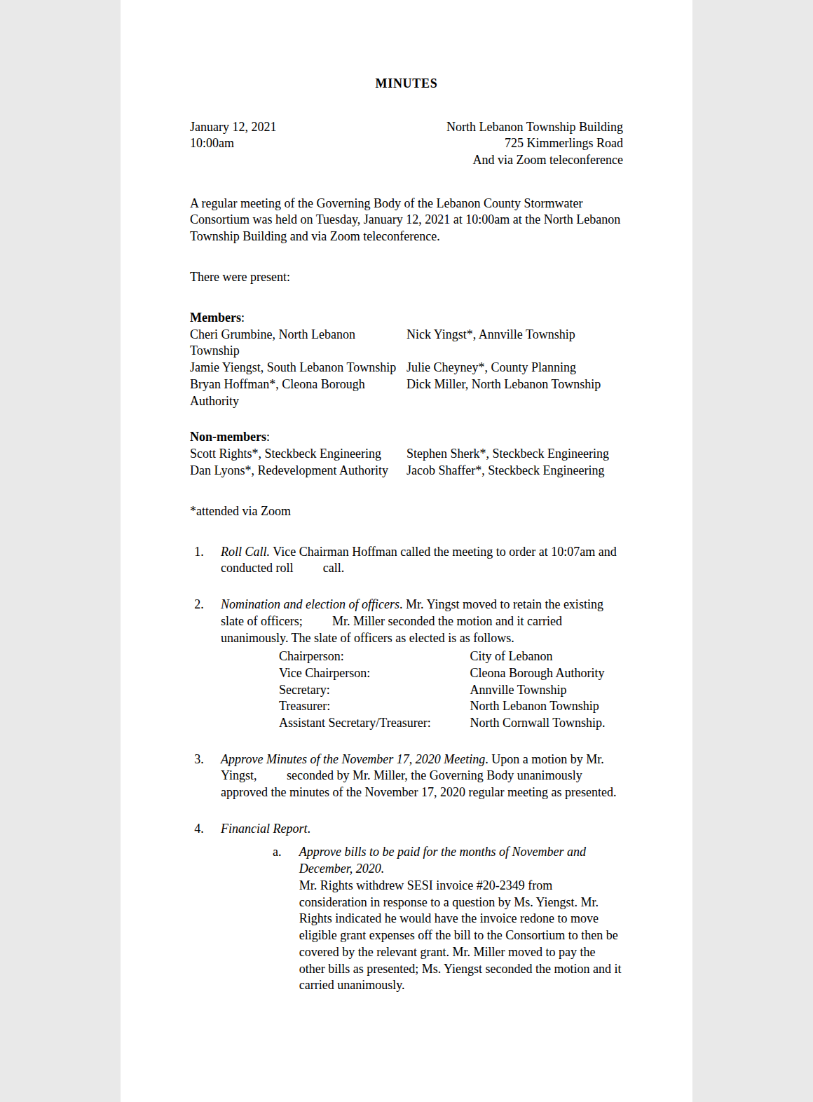MINUTES
| January 12, 2021 | North Lebanon Township Building |
| 10:00am | 725 Kimmerlings Road |
| | And via Zoom teleconference |
A regular meeting of the Governing Body of the Lebanon County Stormwater Consortium was held on Tuesday, January 12, 2021 at 10:00am at the North Lebanon Township Building and via Zoom teleconference.
There were present:
Members:
| Cheri Grumbine, North Lebanon Township | Nick Yingst*, Annville Township |
| Jamie Yiengst, South Lebanon Township | Julie Cheyney*, County Planning |
| Bryan Hoffman*, Cleona Borough Authority | Dick Miller, North Lebanon Township |
Non-members:
| Scott Rights*, Steckbeck Engineering | Stephen Sherk*, Steckbeck Engineering |
| Dan Lyons*, Redevelopment Authority | Jacob Shaffer*, Steckbeck Engineering |
*attended via Zoom
Roll Call. Vice Chairman Hoffman called the meeting to order at 10:07am and conducted roll call.
Nomination and election of officers. Mr. Yingst moved to retain the existing slate of officers; Mr. Miller seconded the motion and it carried unanimously. The slate of officers as elected is as follows.
| Chairperson: | City of Lebanon |
| Vice Chairperson: | Cleona Borough Authority |
| Secretary: | Annville Township |
| Treasurer: | North Lebanon Township |
| Assistant Secretary/Treasurer: | North Cornwall Township. |
Approve Minutes of the November 17, 2020 Meeting. Upon a motion by Mr. Yingst, seconded by Mr. Miller, the Governing Body unanimously approved the minutes of the November 17, 2020 regular meeting as presented.
Financial Report.
Approve bills to be paid for the months of November and December, 2020. Mr. Rights withdrew SESI invoice #20-2349 from consideration in response to a question by Ms. Yiengst. Mr. Rights indicated he would have the invoice redone to move eligible grant expenses off the bill to the Consortium to then be covered by the relevant grant. Mr. Miller moved to pay the other bills as presented; Ms. Yiengst seconded the motion and it carried unanimously.